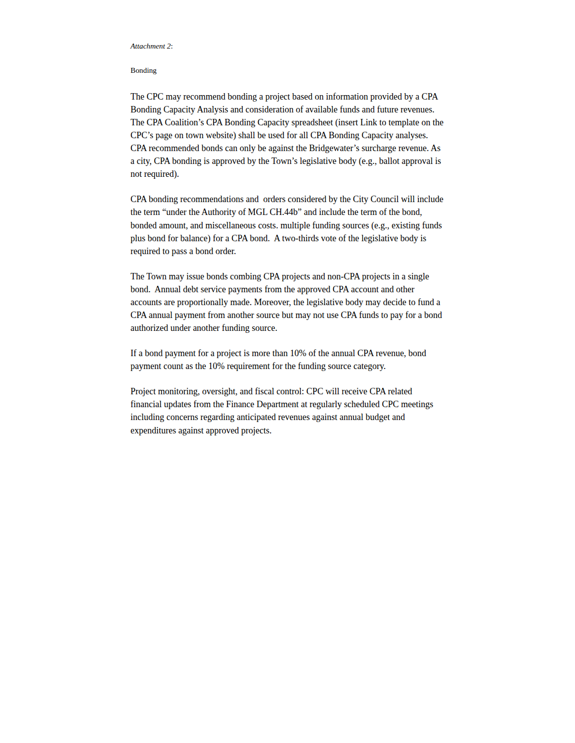Attachment 2:
Bonding
The CPC may recommend bonding a project based on information provided by a CPA Bonding Capacity Analysis and consideration of available funds and future revenues. The CPA Coalition’s CPA Bonding Capacity spreadsheet (insert Link to template on the CPC’s page on town website) shall be used for all CPA Bonding Capacity analyses. CPA recommended bonds can only be against the Bridgewater’s surcharge revenue. As a city, CPA bonding is approved by the Town’s legislative body (e.g., ballot approval is not required).
CPA bonding recommendations and orders considered by the City Council will include the term “under the Authority of MGL CH.44b” and include the term of the bond, bonded amount, and miscellaneous costs. multiple funding sources (e.g., existing funds plus bond for balance) for a CPA bond. A two-thirds vote of the legislative body is required to pass a bond order.
The Town may issue bonds combing CPA projects and non-CPA projects in a single bond. Annual debt service payments from the approved CPA account and other accounts are proportionally made. Moreover, the legislative body may decide to fund a CPA annual payment from another source but may not use CPA funds to pay for a bond authorized under another funding source.
If a bond payment for a project is more than 10% of the annual CPA revenue, bond payment count as the 10% requirement for the funding source category.
Project monitoring, oversight, and fiscal control: CPC will receive CPA related financial updates from the Finance Department at regularly scheduled CPC meetings including concerns regarding anticipated revenues against annual budget and expenditures against approved projects.